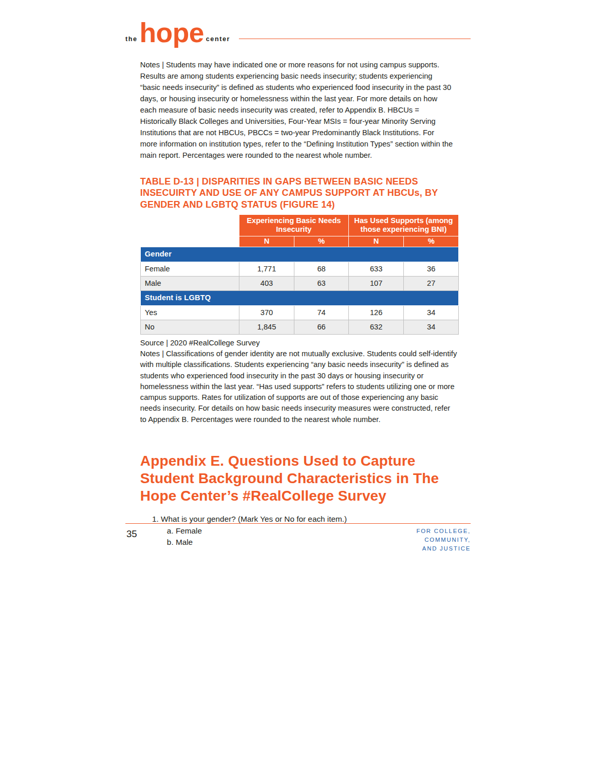the hope center
Notes | Students may have indicated one or more reasons for not using campus supports. Results are among students experiencing basic needs insecurity; students experiencing “basic needs insecurity” is defined as students who experienced food insecurity in the past 30 days, or housing insecurity or homelessness within the last year. For more details on how each measure of basic needs insecurity was created, refer to Appendix B. HBCUs = Historically Black Colleges and Universities, Four-Year MSIs = four-year Minority Serving Institutions that are not HBCUs, PBCCs = two-year Predominantly Black Institutions. For more information on institution types, refer to the “Defining Institution Types” section within the main report. Percentages were rounded to the nearest whole number.
TABLE D-13 | DISPARITIES IN GAPS BETWEEN BASIC NEEDS INSECUIRTY AND USE OF ANY CAMPUS SUPPORT AT HBCUs, BY GENDER AND LGBTQ STATUS (FIGURE 14)
| | Experiencing Basic Needs Insecurity | Has Used Supports (among those experiencing BNI) |
| --- | --- | --- |
| | N | % | N | % |
| Gender |
| Female | 1,771 | 68 | 633 | 36 |
| Male | 403 | 63 | 107 | 27 |
| Student is LGBTQ |
| Yes | 370 | 74 | 126 | 34 |
| No | 1,845 | 66 | 632 | 34 |
Source | 2020 #RealCollege Survey
Notes | Classifications of gender identity are not mutually exclusive. Students could self-identify with multiple classifications. Students experiencing “any basic needs insecurity” is defined as students who experienced food insecurity in the past 30 days or housing insecurity or homelessness within the last year. “Has used supports” refers to students utilizing one or more campus supports. Rates for utilization of supports are out of those experiencing any basic needs insecurity. For details on how basic needs insecurity measures were constructed, refer to Appendix B. Percentages were rounded to the nearest whole number.
Appendix E. Questions Used to Capture Student Background Characteristics in The Hope Center’s #RealCollege Survey
What is your gender? (Mark Yes or No for each item.)
Female
Male
35
For College,
Community,
and Justice